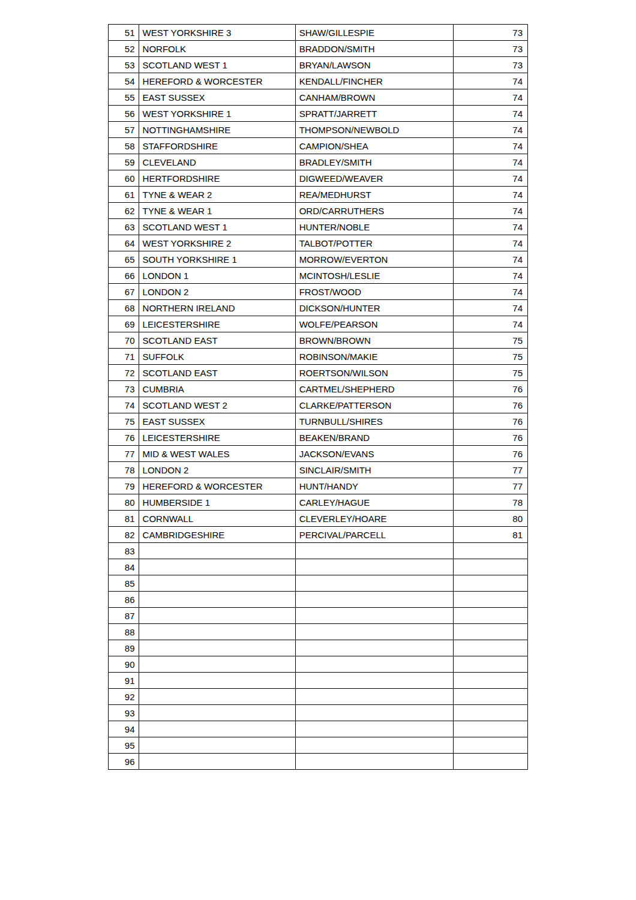| 51 | WEST YORKSHIRE 3 | SHAW/GILLESPIE | 73 |
| 52 | NORFOLK | BRADDON/SMITH | 73 |
| 53 | SCOTLAND WEST 1 | BRYAN/LAWSON | 73 |
| 54 | HEREFORD & WORCESTER | KENDALL/FINCHER | 74 |
| 55 | EAST SUSSEX | CANHAM/BROWN | 74 |
| 56 | WEST YORKSHIRE 1 | SPRATT/JARRETT | 74 |
| 57 | NOTTINGHAMSHIRE | THOMPSON/NEWBOLD | 74 |
| 58 | STAFFORDSHIRE | CAMPION/SHEA | 74 |
| 59 | CLEVELAND | BRADLEY/SMITH | 74 |
| 60 | HERTFORDSHIRE | DIGWEED/WEAVER | 74 |
| 61 | TYNE & WEAR 2 | REA/MEDHURST | 74 |
| 62 | TYNE & WEAR 1 | ORD/CARRUTHERS | 74 |
| 63 | SCOTLAND WEST 1 | HUNTER/NOBLE | 74 |
| 64 | WEST YORKSHIRE 2 | TALBOT/POTTER | 74 |
| 65 | SOUTH YORKSHIRE 1 | MORROW/EVERTON | 74 |
| 66 | LONDON 1 | MCINTOSH/LESLIE | 74 |
| 67 | LONDON 2 | FROST/WOOD | 74 |
| 68 | NORTHERN IRELAND | DICKSON/HUNTER | 74 |
| 69 | LEICESTERSHIRE | WOLFE/PEARSON | 74 |
| 70 | SCOTLAND EAST | BROWN/BROWN | 75 |
| 71 | SUFFOLK | ROBINSON/MAKIE | 75 |
| 72 | SCOTLAND EAST | ROERTSON/WILSON | 75 |
| 73 | CUMBRIA | CARTMEL/SHEPHERD | 76 |
| 74 | SCOTLAND WEST 2 | CLARKE/PATTERSON | 76 |
| 75 | EAST SUSSEX | TURNBULL/SHIRES | 76 |
| 76 | LEICESTERSHIRE | BEAKEN/BRAND | 76 |
| 77 | MID & WEST WALES | JACKSON/EVANS | 76 |
| 78 | LONDON 2 | SINCLAIR/SMITH | 77 |
| 79 | HEREFORD & WORCESTER | HUNT/HANDY | 77 |
| 80 | HUMBERSIDE 1 | CARLEY/HAGUE | 78 |
| 81 | CORNWALL | CLEVERLEY/HOARE | 80 |
| 82 | CAMBRIDGESHIRE | PERCIVAL/PARCELL | 81 |
| 83 | | | |
| 84 | | | |
| 85 | | | |
| 86 | | | |
| 87 | | | |
| 88 | | | |
| 89 | | | |
| 90 | | | |
| 91 | | | |
| 92 | | | |
| 93 | | | |
| 94 | | | |
| 95 | | | |
| 96 | | | |